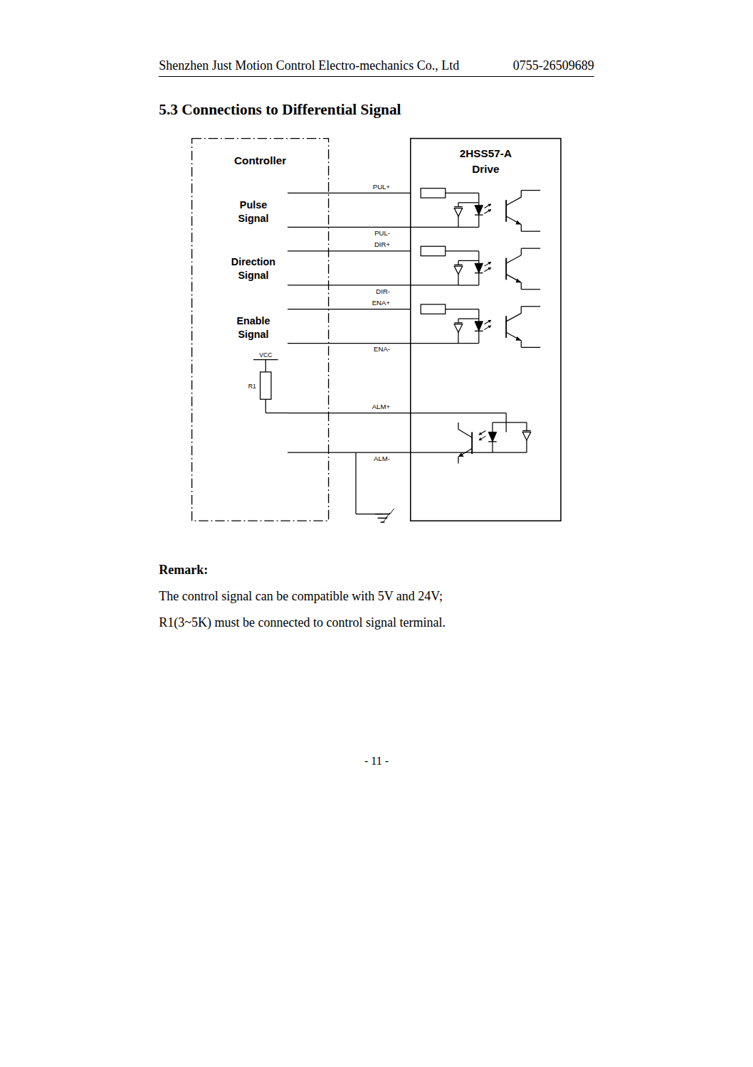Shenzhen Just Motion Control Electro-mechanics Co., Ltd 0755-26509689
5.3 Connections to Differential Signal
Controller 2HSS57-A Drive Pulse Signal PUL+ PUL- Direction Signal DIR+ DIR- Enable Signal ENA+ ENA- VCC R1 ALM+ ALM-
Remark:
The control signal can be compatible with 5V and 24V;
R1(3~5K) must be connected to control signal terminal.
- 11 -